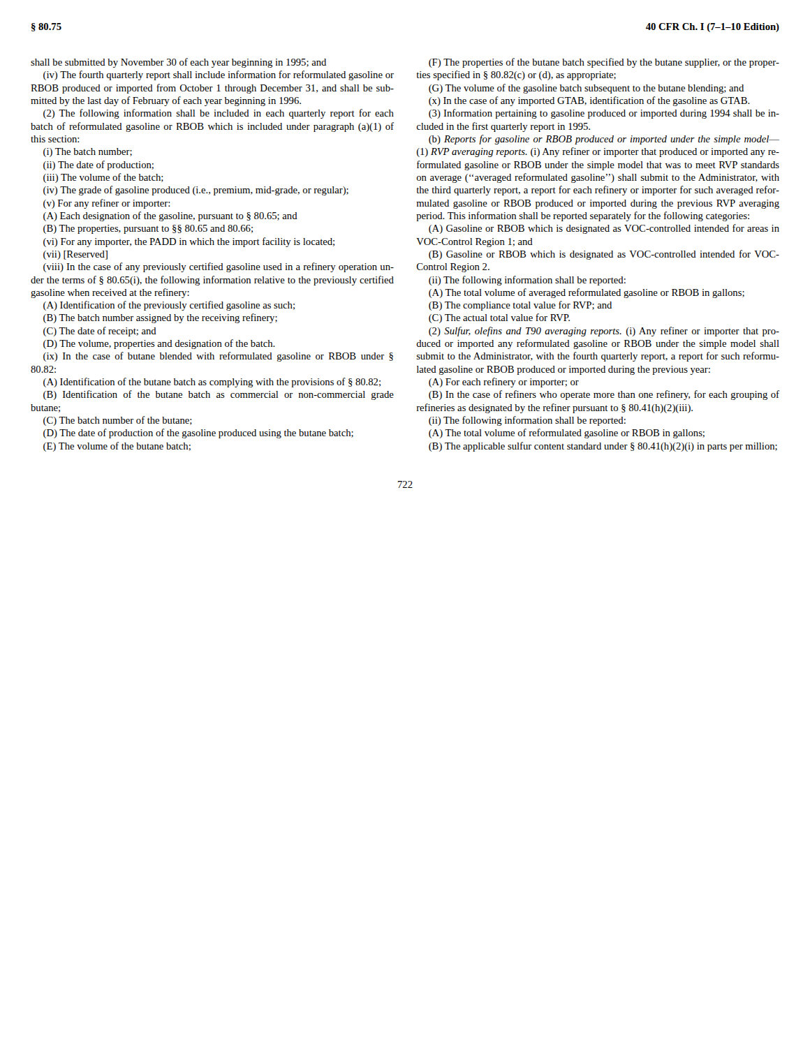§ 80.75 40 CFR Ch. I (7–1–10 Edition)
shall be submitted by November 30 of each year beginning in 1995; and
(iv) The fourth quarterly report shall include information for reformulated gasoline or RBOB produced or imported from October 1 through December 31, and shall be submitted by the last day of February of each year beginning in 1996.
(2) The following information shall be included in each quarterly report for each batch of reformulated gasoline or RBOB which is included under paragraph (a)(1) of this section:
(i) The batch number;
(ii) The date of production;
(iii) The volume of the batch;
(iv) The grade of gasoline produced (i.e., premium, mid-grade, or regular);
(v) For any refiner or importer:
(A) Each designation of the gasoline, pursuant to § 80.65; and
(B) The properties, pursuant to §§ 80.65 and 80.66;
(vi) For any importer, the PADD in which the import facility is located;
(vii) [Reserved]
(viii) In the case of any previously certified gasoline used in a refinery operation under the terms of § 80.65(i), the following information relative to the previously certified gasoline when received at the refinery:
(A) Identification of the previously certified gasoline as such;
(B) The batch number assigned by the receiving refinery;
(C) The date of receipt; and
(D) The volume, properties and designation of the batch.
(ix) In the case of butane blended with reformulated gasoline or RBOB under § 80.82:
(A) Identification of the butane batch as complying with the provisions of § 80.82;
(B) Identification of the butane batch as commercial or non-commercial grade butane;
(C) The batch number of the butane;
(D) The date of production of the gasoline produced using the butane batch;
(E) The volume of the butane batch;
(F) The properties of the butane batch specified by the butane supplier, or the properties specified in § 80.82(c) or (d), as appropriate;
(G) The volume of the gasoline batch subsequent to the butane blending; and
(x) In the case of any imported GTAB, identification of the gasoline as GTAB.
(3) Information pertaining to gasoline produced or imported during 1994 shall be included in the first quarterly report in 1995.
(b) Reports for gasoline or RBOB produced or imported under the simple model—(1) RVP averaging reports. (i) Any refiner or importer that produced or imported any reformulated gasoline or RBOB under the simple model that was to meet RVP standards on average (‘‘averaged reformulated gasoline’’) shall submit to the Administrator, with the third quarterly report, a report for each refinery or importer for such averaged reformulated gasoline or RBOB produced or imported during the previous RVP averaging period. This information shall be reported separately for the following categories:
(A) Gasoline or RBOB which is designated as VOC-controlled intended for areas in VOC-Control Region 1; and
(B) Gasoline or RBOB which is designated as VOC-controlled intended for VOC-Control Region 2.
(ii) The following information shall be reported:
(A) The total volume of averaged reformulated gasoline or RBOB in gallons;
(B) The compliance total value for RVP; and
(C) The actual total value for RVP.
(2) Sulfur, olefins and T90 averaging reports. (i) Any refiner or importer that produced or imported any reformulated gasoline or RBOB under the simple model shall submit to the Administrator, with the fourth quarterly report, a report for such reformulated gasoline or RBOB produced or imported during the previous year:
(A) For each refinery or importer; or
(B) In the case of refiners who operate more than one refinery, for each grouping of refineries as designated by the refiner pursuant to § 80.41(h)(2)(iii).
(ii) The following information shall be reported:
(A) The total volume of reformulated gasoline or RBOB in gallons;
(B) The applicable sulfur content standard under § 80.41(h)(2)(i) in parts per million;
722